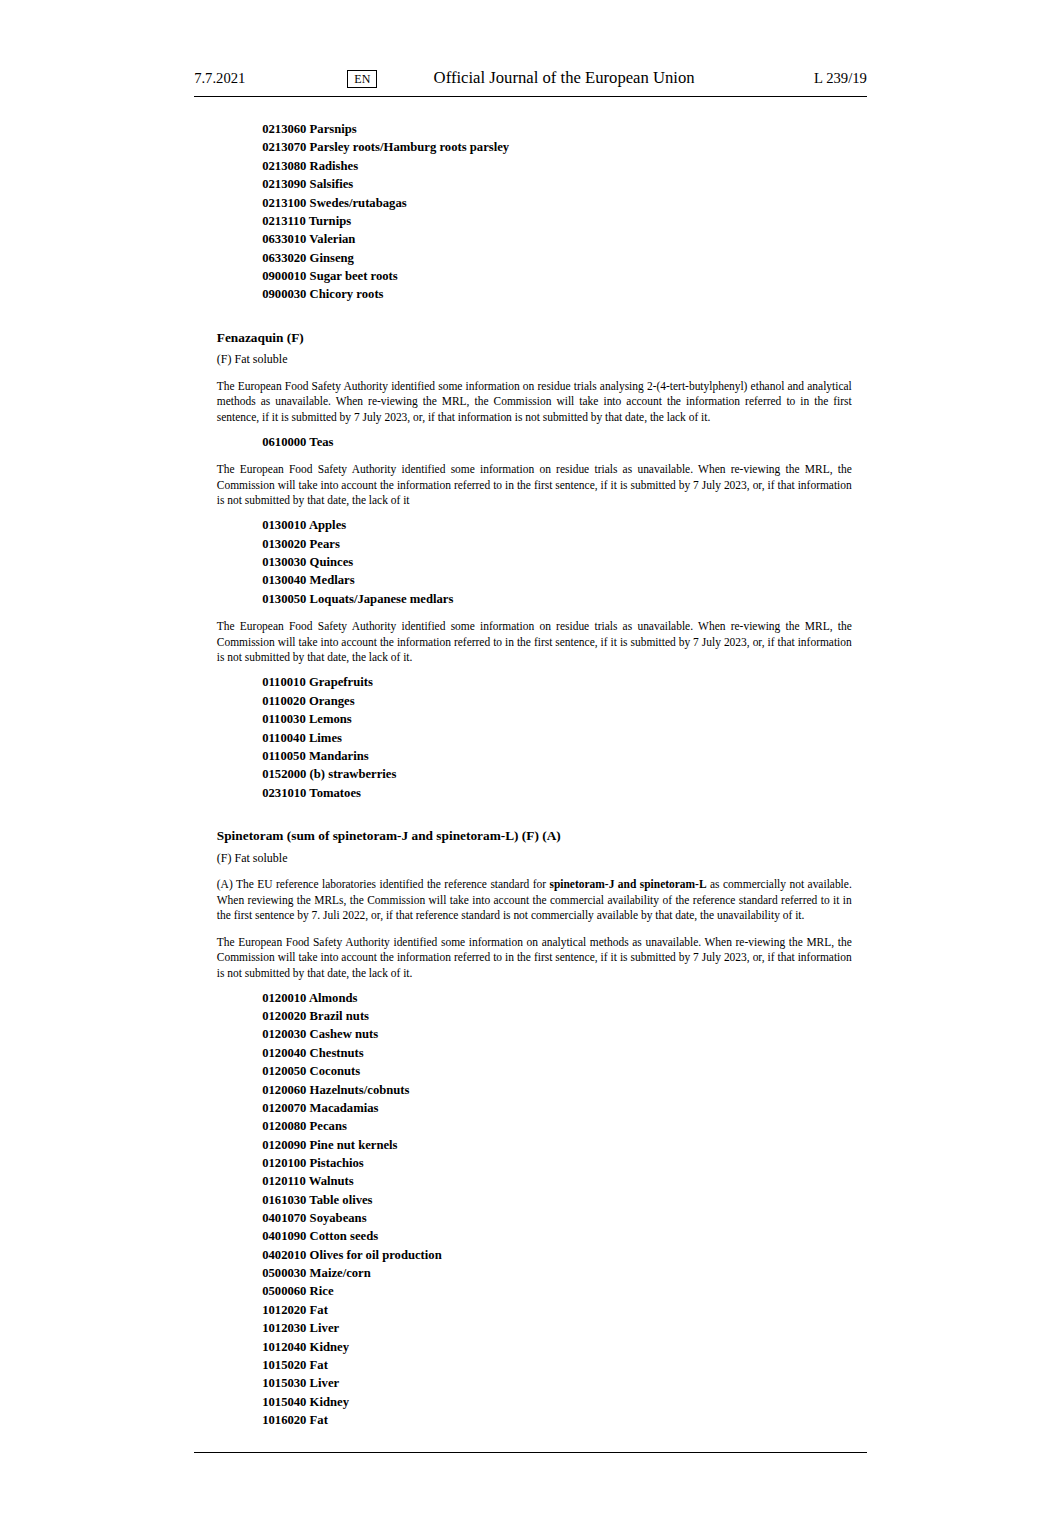7.7.2021
EN
Official Journal of the European Union
L 239/19
0213060 Parsnips
0213070 Parsley roots/Hamburg roots parsley
0213080 Radishes
0213090 Salsifies
0213100 Swedes/rutabagas
0213110 Turnips
0633010 Valerian
0633020 Ginseng
0900010 Sugar beet roots
0900030 Chicory roots
Fenazaquin (F)
(F) Fat soluble
The European Food Safety Authority identified some information on residue trials analysing 2-(4-tert-butylphenyl) ethanol and analytical methods as unavailable. When re-viewing the MRL, the Commission will take into account the information referred to in the first sentence, if it is submitted by 7 July 2023, or, if that information is not submitted by that date, the lack of it.
0610000 Teas
The European Food Safety Authority identified some information on residue trials as unavailable. When re-viewing the MRL, the Commission will take into account the information referred to in the first sentence, if it is submitted by 7 July 2023, or, if that information is not submitted by that date, the lack of it
0130010 Apples
0130020 Pears
0130030 Quinces
0130040 Medlars
0130050 Loquats/Japanese medlars
The European Food Safety Authority identified some information on residue trials as unavailable. When re-viewing the MRL, the Commission will take into account the information referred to in the first sentence, if it is submitted by 7 July 2023, or, if that information is not submitted by that date, the lack of it.
0110010 Grapefruits
0110020 Oranges
0110030 Lemons
0110040 Limes
0110050 Mandarins
0152000 (b) strawberries
0231010 Tomatoes
Spinetoram (sum of spinetoram-J and spinetoram-L) (F) (A)
(F) Fat soluble
(A) The EU reference laboratories identified the reference standard for spinetoram-J and spinetoram-L as commercially not available. When reviewing the MRLs, the Commission will take into account the commercial availability of the reference standard referred to it in the first sentence by 7. Juli 2022, or, if that reference standard is not commercially available by that date, the unavailability of it.
The European Food Safety Authority identified some information on analytical methods as unavailable. When re-viewing the MRL, the Commission will take into account the information referred to in the first sentence, if it is submitted by 7 July 2023, or, if that information is not submitted by that date, the lack of it.
0120010 Almonds
0120020 Brazil nuts
0120030 Cashew nuts
0120040 Chestnuts
0120050 Coconuts
0120060 Hazelnuts/cobnuts
0120070 Macadamias
0120080 Pecans
0120090 Pine nut kernels
0120100 Pistachios
0120110 Walnuts
0161030 Table olives
0401070 Soyabeans
0401090 Cotton seeds
0402010 Olives for oil production
0500030 Maize/corn
0500060 Rice
1012020 Fat
1012030 Liver
1012040 Kidney
1015020 Fat
1015030 Liver
1015040 Kidney
1016020 Fat